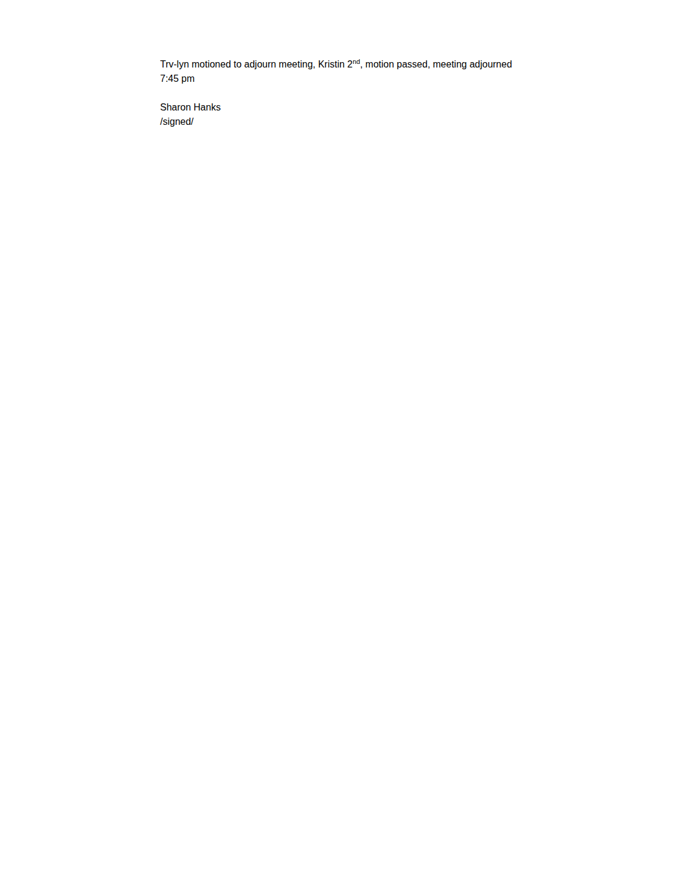Trv-lyn motioned to adjourn meeting, Kristin 2nd, motion passed, meeting adjourned 7:45 pm
Sharon Hanks
/signed/